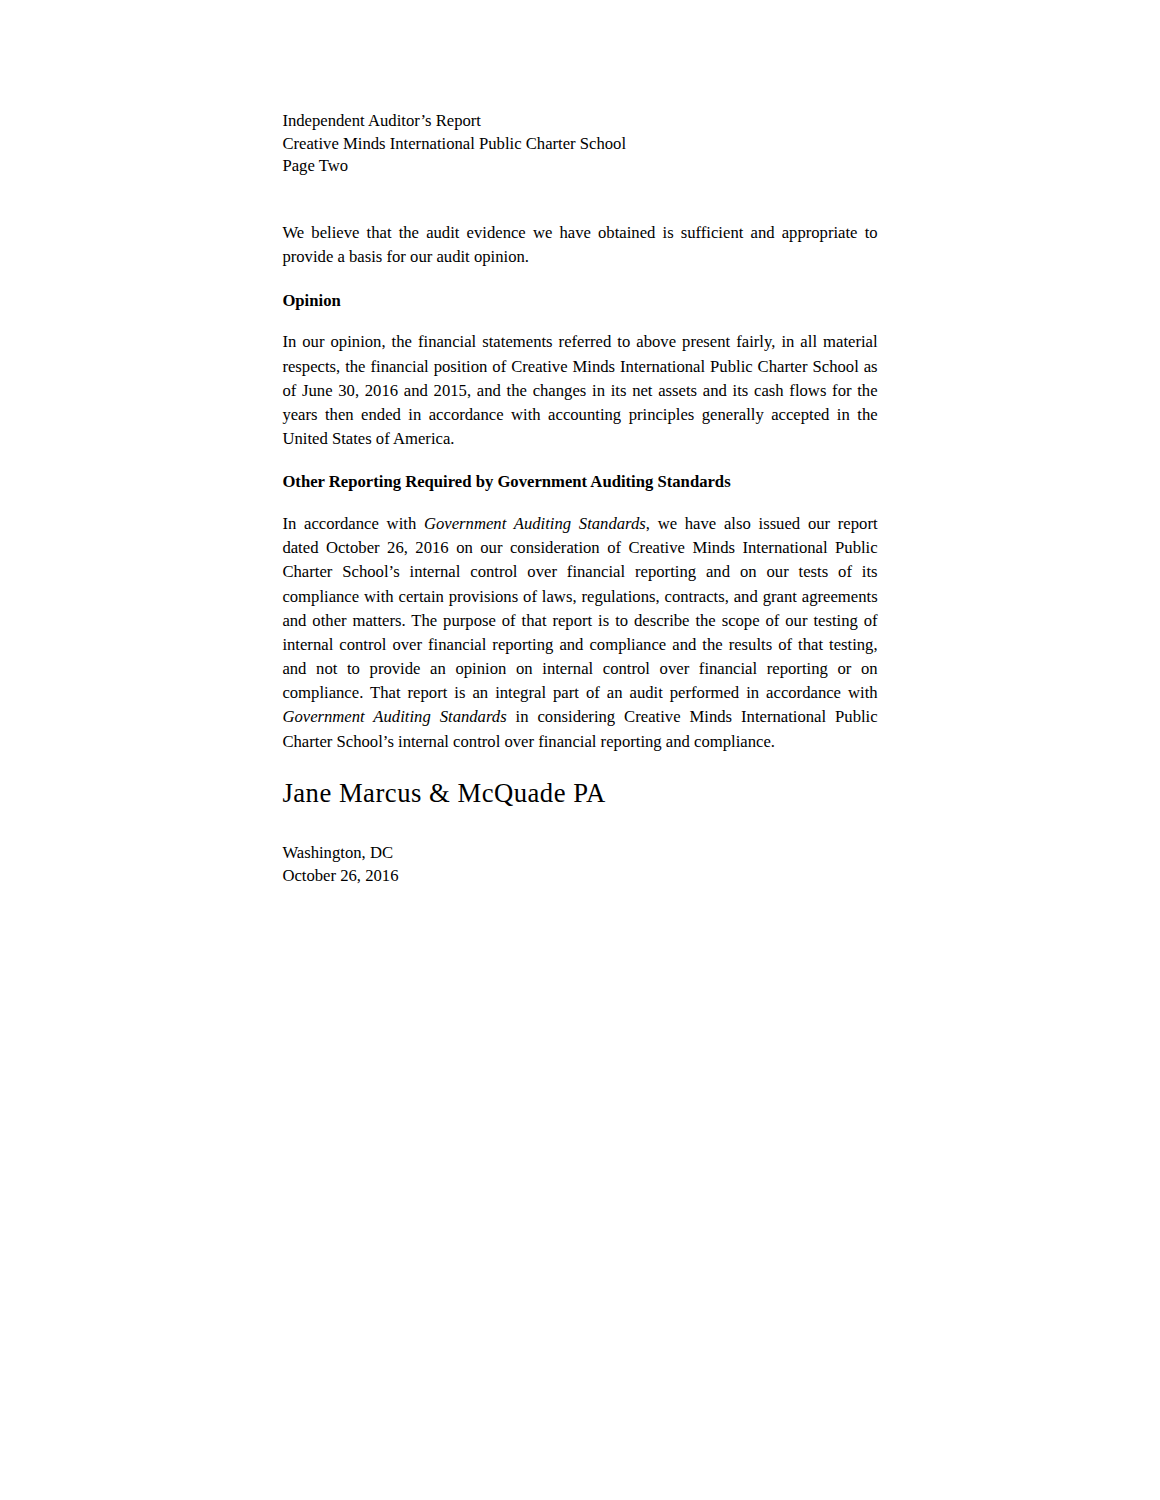Independent Auditor’s Report
Creative Minds International Public Charter School
Page Two
We believe that the audit evidence we have obtained is sufficient and appropriate to provide a basis for our audit opinion.
Opinion
In our opinion, the financial statements referred to above present fairly, in all material respects, the financial position of Creative Minds International Public Charter School as of June 30, 2016 and 2015, and the changes in its net assets and its cash flows for the years then ended in accordance with accounting principles generally accepted in the United States of America.
Other Reporting Required by Government Auditing Standards
In accordance with Government Auditing Standards, we have also issued our report dated October 26, 2016 on our consideration of Creative Minds International Public Charter School’s internal control over financial reporting and on our tests of its compliance with certain provisions of laws, regulations, contracts, and grant agreements and other matters. The purpose of that report is to describe the scope of our testing of internal control over financial reporting and compliance and the results of that testing, and not to provide an opinion on internal control over financial reporting or on compliance. That report is an integral part of an audit performed in accordance with Government Auditing Standards in considering Creative Minds International Public Charter School’s internal control over financial reporting and compliance.
Jane Marcus & McQuade PA
Washington, DC
October 26, 2016